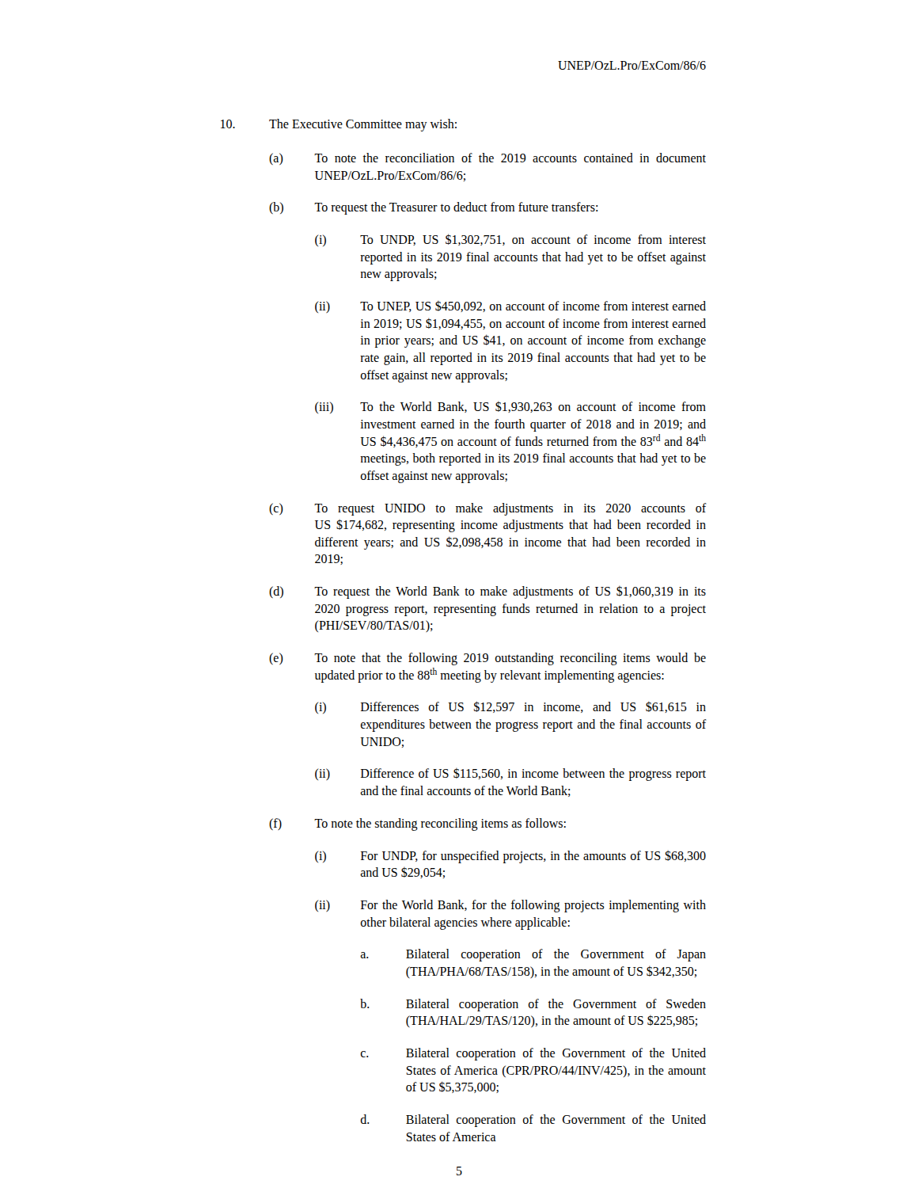UNEP/OzL.Pro/ExCom/86/6
10.
The Executive Committee may wish:
(a)
To note the reconciliation of the 2019 accounts contained in document UNEP/OzL.Pro/ExCom/86/6;
(b)
To request the Treasurer to deduct from future transfers:
(i)
To UNDP, US $1,302,751, on account of income from interest reported in its 2019 final accounts that had yet to be offset against new approvals;
(ii)
To UNEP, US $450,092, on account of income from interest earned in 2019; US $1,094,455, on account of income from interest earned in prior years; and US $41, on account of income from exchange rate gain, all reported in its 2019 final accounts that had yet to be offset against new approvals;
(iii)
To the World Bank, US $1,930,263 on account of income from investment earned in the fourth quarter of 2018 and in 2019; and US $4,436,475 on account of funds returned from the 83rd and 84th meetings, both reported in its 2019 final accounts that had yet to be offset against new approvals;
(c)
To request UNIDO to make adjustments in its 2020 accounts of US $174,682, representing income adjustments that had been recorded in different years; and US $2,098,458 in income that had been recorded in 2019;
(d)
To request the World Bank to make adjustments of US $1,060,319 in its 2020 progress report, representing funds returned in relation to a project (PHI/SEV/80/TAS/01);
(e)
To note that the following 2019 outstanding reconciling items would be updated prior to the 88th meeting by relevant implementing agencies:
(i)
Differences of US $12,597 in income, and US $61,615 in expenditures between the progress report and the final accounts of UNIDO;
(ii)
Difference of US $115,560, in income between the progress report and the final accounts of the World Bank;
(f)
To note the standing reconciling items as follows:
(i)
For UNDP, for unspecified projects, in the amounts of US $68,300 and US $29,054;
(ii)
For the World Bank, for the following projects implementing with other bilateral agencies where applicable:
a.
Bilateral cooperation of the Government of Japan (THA/PHA/68/TAS/158), in the amount of US $342,350;
b.
Bilateral cooperation of the Government of Sweden (THA/HAL/29/TAS/120), in the amount of US $225,985;
c.
Bilateral cooperation of the Government of the United States of America (CPR/PRO/44/INV/425), in the amount of US $5,375,000;
d.
Bilateral cooperation of the Government of the United States of America
5